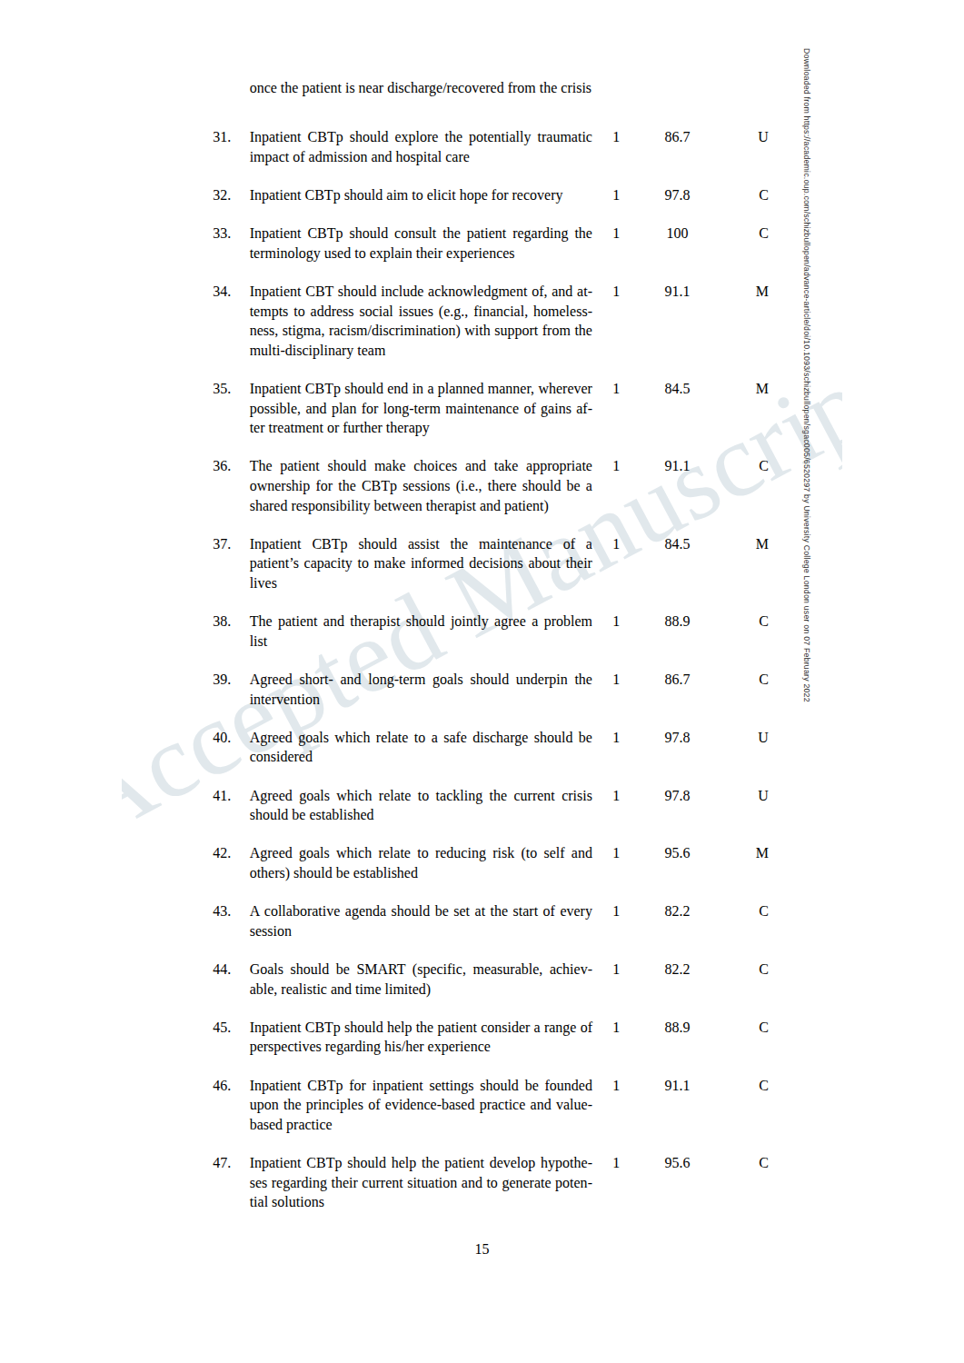Accepted Manuscript
Downloaded from https://academic.oup.com/schizbullopen/advance-article/doi/10.1093/schizbullopen/sgac005/6520297 by University College London user on 07 February 2022
once the patient is near discharge/recovered from the crisis
| 31. | Inpatient CBTp should explore the potentially traumatic impact of admission and hospital care | 1 | 86.7 | U |
| 32. | Inpatient CBTp should aim to elicit hope for recovery | 1 | 97.8 | C |
| 33. | Inpatient CBTp should consult the patient regarding the terminology used to explain their experiences | 1 | 100 | C |
| 34. | Inpatient CBT should include acknowledgment of, and attempts to address social issues (e.g., financial, homelessness, stigma, racism/discrimination) with support from the multi-disciplinary team | 1 | 91.1 | M |
| 35. | Inpatient CBTp should end in a planned manner, wherever possible, and plan for long-term maintenance of gains after treatment or further therapy | 1 | 84.5 | M |
| 36. | The patient should make choices and take appropriate ownership for the CBTp sessions (i.e., there should be a shared responsibility between therapist and patient) | 1 | 91.1 | C |
| 37. | Inpatient CBTp should assist the maintenance of a patient’s capacity to make informed decisions about their lives | 1 | 84.5 | M |
| 38. | The patient and therapist should jointly agree a problem list | 1 | 88.9 | C |
| 39. | Agreed short- and long-term goals should underpin the intervention | 1 | 86.7 | C |
| 40. | Agreed goals which relate to a safe discharge should be considered | 1 | 97.8 | U |
| 41. | Agreed goals which relate to tackling the current crisis should be established | 1 | 97.8 | U |
| 42. | Agreed goals which relate to reducing risk (to self and others) should be established | 1 | 95.6 | M |
| 43. | A collaborative agenda should be set at the start of every session | 1 | 82.2 | C |
| 44. | Goals should be SMART (specific, measurable, achievable, realistic and time limited) | 1 | 82.2 | C |
| 45. | Inpatient CBTp should help the patient consider a range of perspectives regarding his/her experience | 1 | 88.9 | C |
| 46. | Inpatient CBTp for inpatient settings should be founded upon the principles of evidence-based practice and value-based practice | 1 | 91.1 | C |
| 47. | Inpatient CBTp should help the patient develop hypotheses regarding their current situation and to generate potential solutions | 1 | 95.6 | C |
15